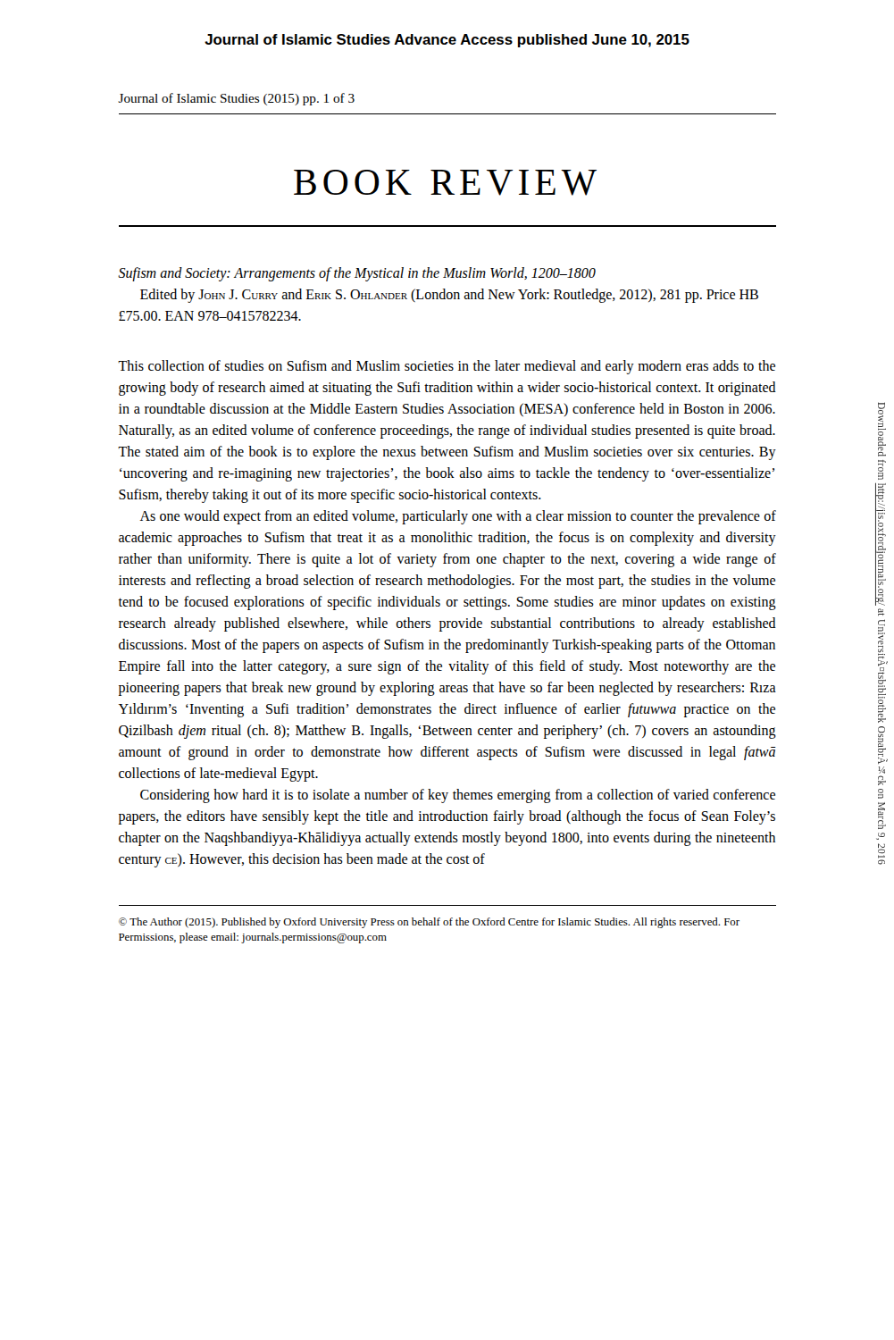Downloaded from http://jis.oxfordjournals.org/ at UniversitÃ¤tsbibliothek OsnabrÃ¼ck on March 9, 2016
Journal of Islamic Studies Advance Access published June 10, 2015
Journal of Islamic Studies (2015) pp. 1 of 3
BOOK REVIEW
Sufism and Society: Arrangements of the Mystical in the Muslim World, 1200–1800
Edited by John J. Curry and Erik S. Ohlander (London and New York: Routledge, 2012), 281 pp. Price HB £75.00. EAN 978–0415782234.
This collection of studies on Sufism and Muslim societies in the later medieval and early modern eras adds to the growing body of research aimed at situating the Sufi tradition within a wider socio-historical context. It originated in a roundtable discussion at the Middle Eastern Studies Association (MESA) conference held in Boston in 2006. Naturally, as an edited volume of conference proceedings, the range of individual studies presented is quite broad. The stated aim of the book is to explore the nexus between Sufism and Muslim societies over six centuries. By ‘uncovering and re-imagining new trajectories’, the book also aims to tackle the tendency to ‘over-essentialize’ Sufism, thereby taking it out of its more specific socio-historical contexts.
As one would expect from an edited volume, particularly one with a clear mission to counter the prevalence of academic approaches to Sufism that treat it as a monolithic tradition, the focus is on complexity and diversity rather than uniformity. There is quite a lot of variety from one chapter to the next, covering a wide range of interests and reflecting a broad selection of research methodologies. For the most part, the studies in the volume tend to be focused explorations of specific individuals or settings. Some studies are minor updates on existing research already published elsewhere, while others provide substantial contributions to already established discussions. Most of the papers on aspects of Sufism in the predominantly Turkish-speaking parts of the Ottoman Empire fall into the latter category, a sure sign of the vitality of this field of study. Most noteworthy are the pioneering papers that break new ground by exploring areas that have so far been neglected by researchers: Rıza Yıldırım’s ‘Inventing a Sufi tradition’ demonstrates the direct influence of earlier futuwwa practice on the Qizilbash djem ritual (ch. 8); Matthew B. Ingalls, ‘Between center and periphery’ (ch. 7) covers an astounding amount of ground in order to demonstrate how different aspects of Sufism were discussed in legal fatwā collections of late-medieval Egypt.
Considering how hard it is to isolate a number of key themes emerging from a collection of varied conference papers, the editors have sensibly kept the title and introduction fairly broad (although the focus of Sean Foley’s chapter on the Naqshbandiyya-Khālidiyya actually extends mostly beyond 1800, into events during the nineteenth century ce). However, this decision has been made at the cost of
© The Author (2015). Published by Oxford University Press on behalf of the Oxford Centre for Islamic Studies. All rights reserved. For Permissions, please email: journals.permissions@oup.com